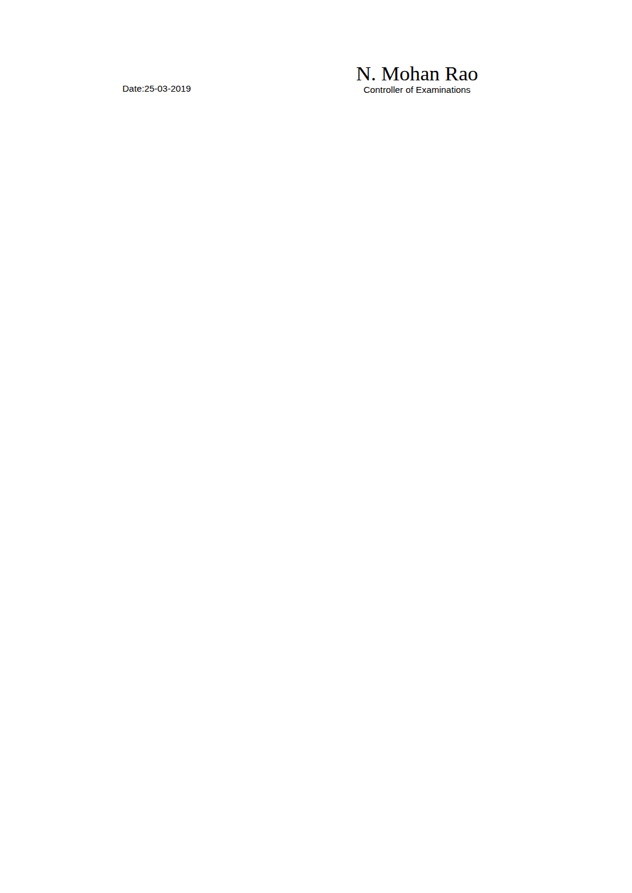Date:25-03-2019
N. Mohan Rao
Controller of Examinations